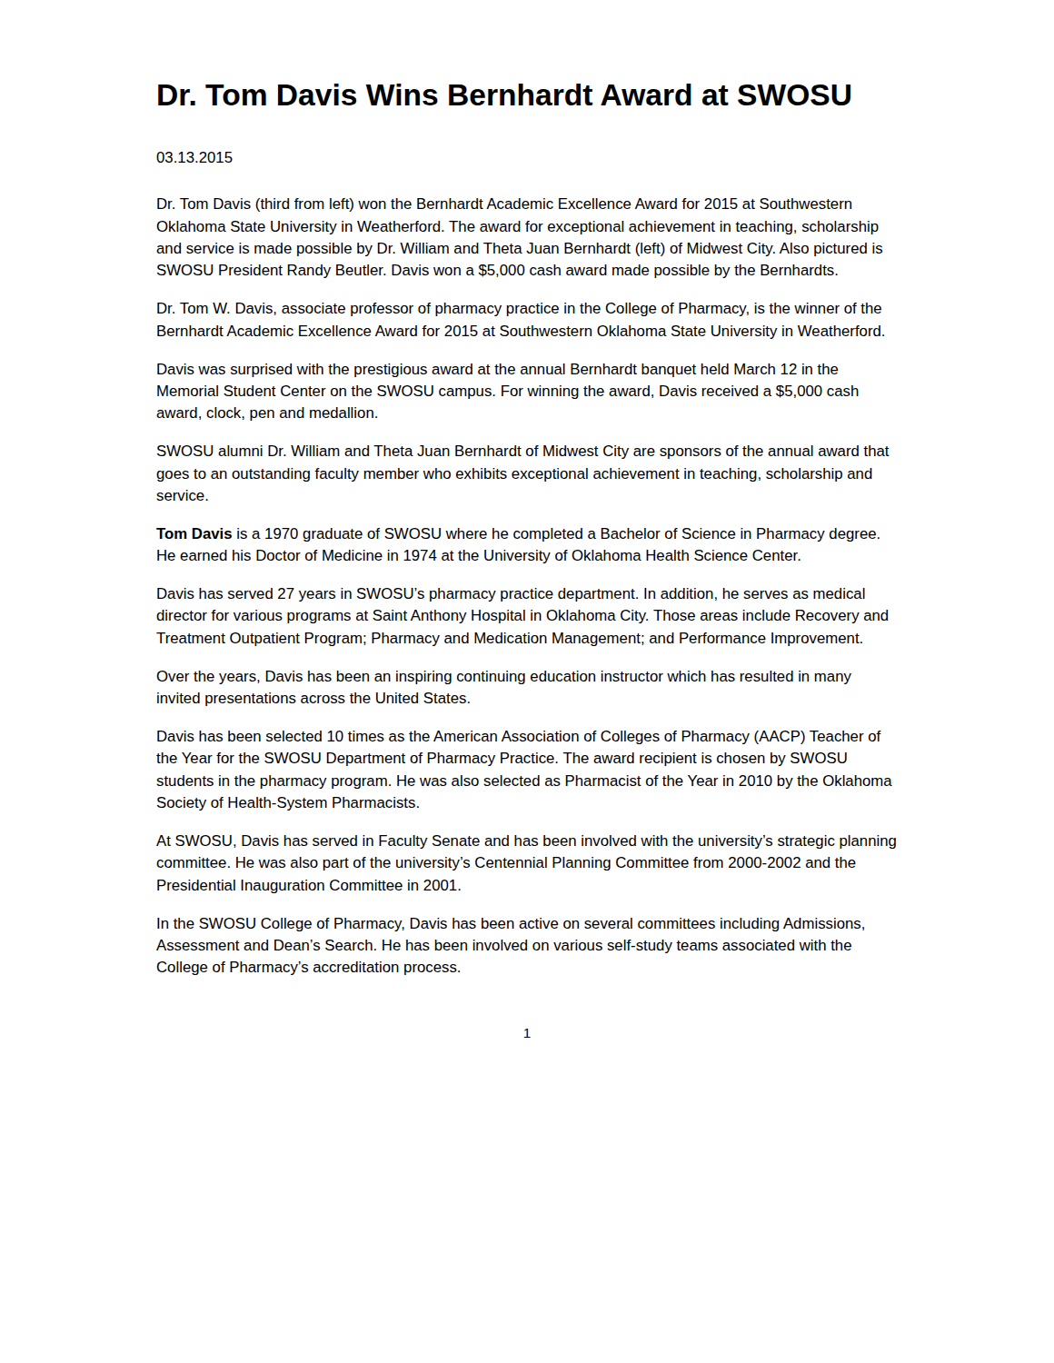Dr. Tom Davis Wins Bernhardt Award at SWOSU
03.13.2015
Dr. Tom Davis (third from left) won the Bernhardt Academic Excellence Award for 2015 at Southwestern Oklahoma State University in Weatherford. The award for exceptional achievement in teaching, scholarship and service is made possible by Dr. William and Theta Juan Bernhardt (left) of Midwest City. Also pictured is SWOSU President Randy Beutler. Davis won a $5,000 cash award made possible by the Bernhardts.
Dr. Tom W. Davis, associate professor of pharmacy practice in the College of Pharmacy, is the winner of the Bernhardt Academic Excellence Award for 2015 at Southwestern Oklahoma State University in Weatherford.
Davis was surprised with the prestigious award at the annual Bernhardt banquet held March 12 in the Memorial Student Center on the SWOSU campus. For winning the award, Davis received a $5,000 cash award, clock, pen and medallion.
SWOSU alumni Dr. William and Theta Juan Bernhardt of Midwest City are sponsors of the annual award that goes to an outstanding faculty member who exhibits exceptional achievement in teaching, scholarship and service.
Tom Davis is a 1970 graduate of SWOSU where he completed a Bachelor of Science in Pharmacy degree. He earned his Doctor of Medicine in 1974 at the University of Oklahoma Health Science Center.
Davis has served 27 years in SWOSU’s pharmacy practice department. In addition, he serves as medical director for various programs at Saint Anthony Hospital in Oklahoma City. Those areas include Recovery and Treatment Outpatient Program; Pharmacy and Medication Management; and Performance Improvement.
Over the years, Davis has been an inspiring continuing education instructor which has resulted in many invited presentations across the United States.
Davis has been selected 10 times as the American Association of Colleges of Pharmacy (AACP) Teacher of the Year for the SWOSU Department of Pharmacy Practice. The award recipient is chosen by SWOSU students in the pharmacy program. He was also selected as Pharmacist of the Year in 2010 by the Oklahoma Society of Health-System Pharmacists.
At SWOSU, Davis has served in Faculty Senate and has been involved with the university’s strategic planning committee. He was also part of the university’s Centennial Planning Committee from 2000-2002 and the Presidential Inauguration Committee in 2001.
In the SWOSU College of Pharmacy, Davis has been active on several committees including Admissions, Assessment and Dean’s Search. He has been involved on various self-study teams associated with the College of Pharmacy’s accreditation process.
1